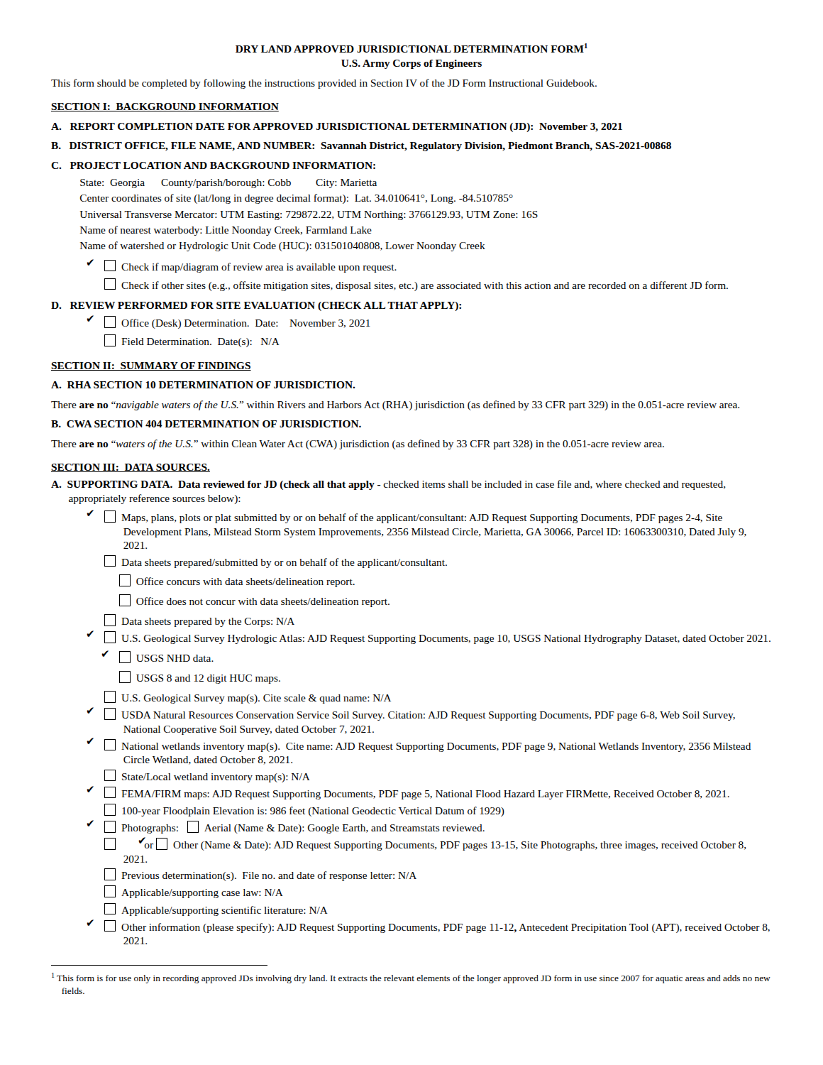DRY LAND APPROVED JURISDICTIONAL DETERMINATION FORM1
U.S. Army Corps of Engineers
This form should be completed by following the instructions provided in Section IV of the JD Form Instructional Guidebook.
SECTION I: BACKGROUND INFORMATION
A. REPORT COMPLETION DATE FOR APPROVED JURISDICTIONAL DETERMINATION (JD): November 3, 2021
B. DISTRICT OFFICE, FILE NAME, AND NUMBER: Savannah District, Regulatory Division, Piedmont Branch, SAS-2021-00868
C. PROJECT LOCATION AND BACKGROUND INFORMATION:
State: Georgia County/parish/borough: Cobb City: Marietta
Center coordinates of site (lat/long in degree decimal format): Lat. 34.010641°, Long. -84.510785°
Universal Transverse Mercator: UTM Easting: 729872.22, UTM Northing: 3766129.93, UTM Zone: 16S
Name of nearest waterbody: Little Noonday Creek, Farmland Lake
Name of watershed or Hydrologic Unit Code (HUC): 031501040808, Lower Noonday Creek
Check if map/diagram of review area is available upon request.
Check if other sites (e.g., offsite mitigation sites, disposal sites, etc.) are associated with this action and are recorded on a different JD form.
D. REVIEW PERFORMED FOR SITE EVALUATION (CHECK ALL THAT APPLY):
Office (Desk) Determination. Date: November 3, 2021
Field Determination. Date(s): N/A
SECTION II: SUMMARY OF FINDINGS
A. RHA SECTION 10 DETERMINATION OF JURISDICTION.
There are no “navigable waters of the U.S.” within Rivers and Harbors Act (RHA) jurisdiction (as defined by 33 CFR part 329) in the 0.051-acre review area.
B. CWA SECTION 404 DETERMINATION OF JURISDICTION.
There are no “waters of the U.S.” within Clean Water Act (CWA) jurisdiction (as defined by 33 CFR part 328) in the 0.051-acre review area.
SECTION III: DATA SOURCES.
A. SUPPORTING DATA. Data reviewed for JD (check all that apply - checked items shall be included in case file and, where checked and requested, appropriately reference sources below):
Maps, plans, plots or plat submitted by or on behalf of the applicant/consultant: AJD Request Supporting Documents, PDF pages 2-4, Site Development Plans, Milstead Storm System Improvements, 2356 Milstead Circle, Marietta, GA 30066, Parcel ID: 16063300310, Dated July 9, 2021.
Data sheets prepared/submitted by or on behalf of the applicant/consultant.
Office concurs with data sheets/delineation report.
Office does not concur with data sheets/delineation report.
Data sheets prepared by the Corps: N/A
U.S. Geological Survey Hydrologic Atlas: AJD Request Supporting Documents, page 10, USGS National Hydrography Dataset, dated October 2021.
USGS NHD data.
USGS 8 and 12 digit HUC maps.
U.S. Geological Survey map(s). Cite scale & quad name: N/A
USDA Natural Resources Conservation Service Soil Survey. Citation: AJD Request Supporting Documents, PDF page 6-8, Web Soil Survey, National Cooperative Soil Survey, dated October 7, 2021.
National wetlands inventory map(s). Cite name: AJD Request Supporting Documents, PDF page 9, National Wetlands Inventory, 2356 Milstead Circle Wetland, dated October 8, 2021.
State/Local wetland inventory map(s): N/A
FEMA/FIRM maps: AJD Request Supporting Documents, PDF page 5, National Flood Hazard Layer FIRMette, Received October 8, 2021.
100-year Floodplain Elevation is: 986 feet (National Geodectic Vertical Datum of 1929)
Photographs: Aerial (Name & Date): Google Earth, and Streamstats reviewed.
or Other (Name & Date): AJD Request Supporting Documents, PDF pages 13-15, Site Photographs, three images, received October 8, 2021.
Previous determination(s). File no. and date of response letter: N/A
Applicable/supporting case law: N/A
Applicable/supporting scientific literature: N/A
Other information (please specify): AJD Request Supporting Documents, PDF page 11-12, Antecedent Precipitation Tool (APT), received October 8, 2021.
1 This form is for use only in recording approved JDs involving dry land. It extracts the relevant elements of the longer approved JD form in use since 2007 for aquatic areas and adds no new fields.